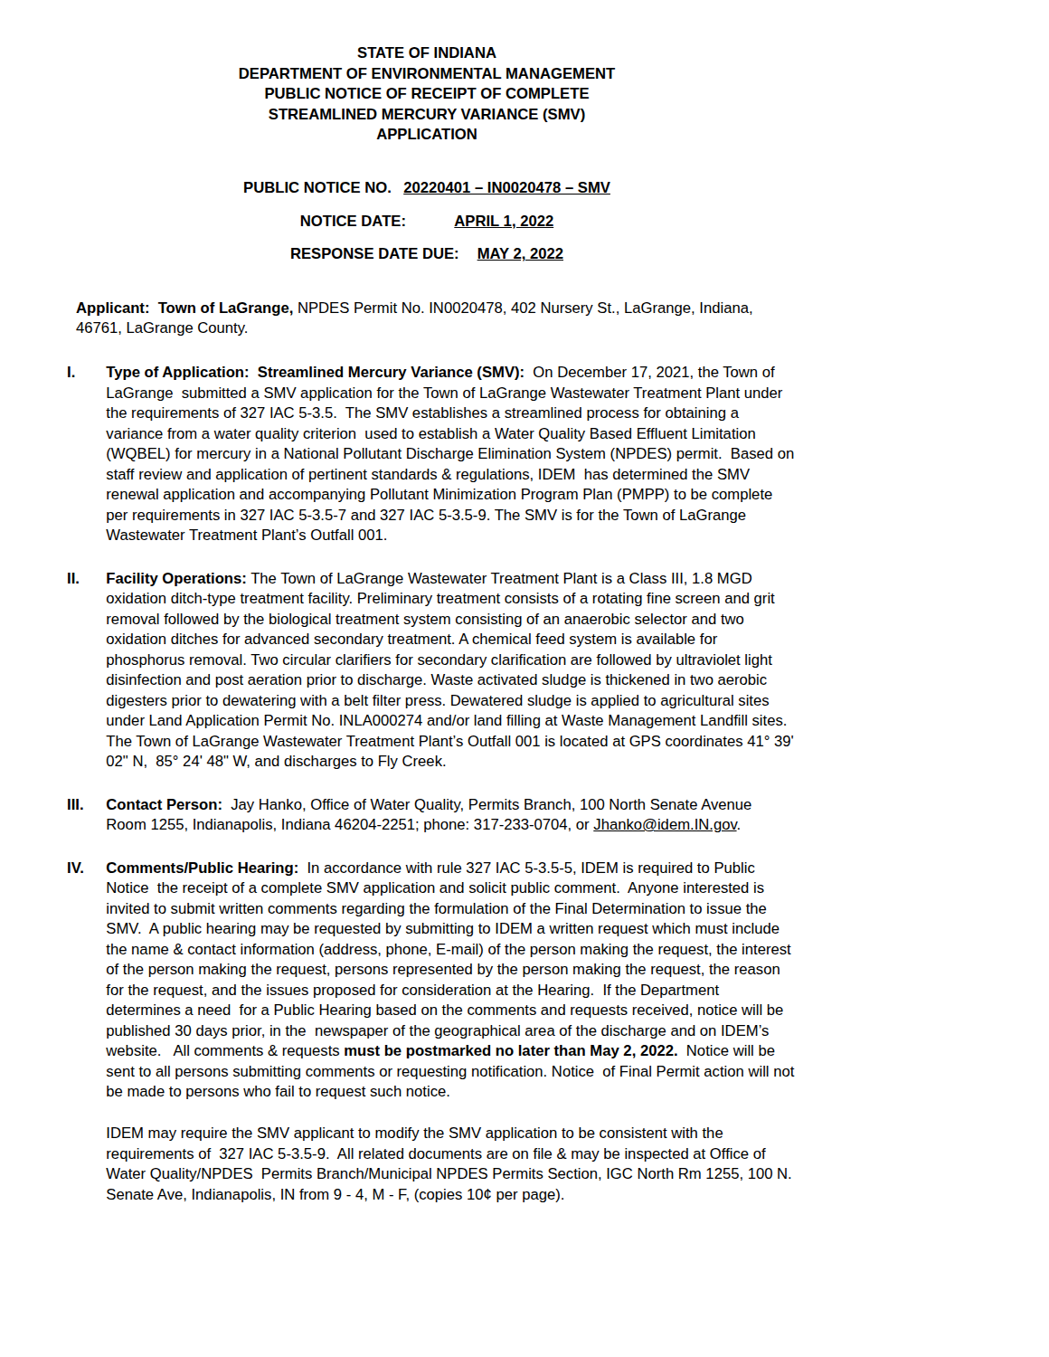STATE OF INDIANA DEPARTMENT OF ENVIRONMENTAL MANAGEMENT PUBLIC NOTICE OF RECEIPT OF COMPLETE STREAMLINED MERCURY VARIANCE (SMV) APPLICATION
PUBLIC NOTICE NO. 20220401 – IN0020478 – SMV
NOTICE DATE: APRIL 1, 2022
RESPONSE DATE DUE: MAY 2, 2022
Applicant: Town of LaGrange, NPDES Permit No. IN0020478, 402 Nursery St., LaGrange, Indiana, 46761, LaGrange County.
Type of Application: Streamlined Mercury Variance (SMV): On December 17, 2021, the Town of LaGrange submitted a SMV application for the Town of LaGrange Wastewater Treatment Plant under the requirements of 327 IAC 5-3.5. The SMV establishes a streamlined process for obtaining a variance from a water quality criterion used to establish a Water Quality Based Effluent Limitation (WQBEL) for mercury in a National Pollutant Discharge Elimination System (NPDES) permit. Based on staff review and application of pertinent standards & regulations, IDEM has determined the SMV renewal application and accompanying Pollutant Minimization Program Plan (PMPP) to be complete per requirements in 327 IAC 5-3.5-7 and 327 IAC 5-3.5-9. The SMV is for the Town of LaGrange Wastewater Treatment Plant’s Outfall 001.
Facility Operations: The Town of LaGrange Wastewater Treatment Plant is a Class III, 1.8 MGD oxidation ditch-type treatment facility. Preliminary treatment consists of a rotating fine screen and grit removal followed by the biological treatment system consisting of an anaerobic selector and two oxidation ditches for advanced secondary treatment. A chemical feed system is available for phosphorus removal. Two circular clarifiers for secondary clarification are followed by ultraviolet light disinfection and post aeration prior to discharge. Waste activated sludge is thickened in two aerobic digesters prior to dewatering with a belt filter press. Dewatered sludge is applied to agricultural sites under Land Application Permit No. INLA000274 and/or land filling at Waste Management Landfill sites. The Town of LaGrange Wastewater Treatment Plant’s Outfall 001 is located at GPS coordinates 41° 39' 02" N, 85° 24' 48" W, and discharges to Fly Creek.
Contact Person: Jay Hanko, Office of Water Quality, Permits Branch, 100 North Senate Avenue Room 1255, Indianapolis, Indiana 46204-2251; phone: 317-233-0704, or Jhanko@idem.IN.gov.
Comments/Public Hearing: In accordance with rule 327 IAC 5-3.5-5, IDEM is required to Public Notice the receipt of a complete SMV application and solicit public comment. Anyone interested is invited to submit written comments regarding the formulation of the Final Determination to issue the SMV. A public hearing may be requested by submitting to IDEM a written request which must include the name & contact information (address, phone, E-mail) of the person making the request, the interest of the person making the request, persons represented by the person making the request, the reason for the request, and the issues proposed for consideration at the Hearing. If the Department determines a need for a Public Hearing based on the comments and requests received, notice will be published 30 days prior, in the newspaper of the geographical area of the discharge and on IDEM’s website. All comments & requests must be postmarked no later than May 2, 2022. Notice will be sent to all persons submitting comments or requesting notification. Notice of Final Permit action will not be made to persons who fail to request such notice.
IDEM may require the SMV applicant to modify the SMV application to be consistent with the requirements of 327 IAC 5-3.5-9. All related documents are on file & may be inspected at Office of Water Quality/NPDES Permits Branch/Municipal NPDES Permits Section, IGC North Rm 1255, 100 N. Senate Ave, Indianapolis, IN from 9 - 4, M - F, (copies 10¢ per page).